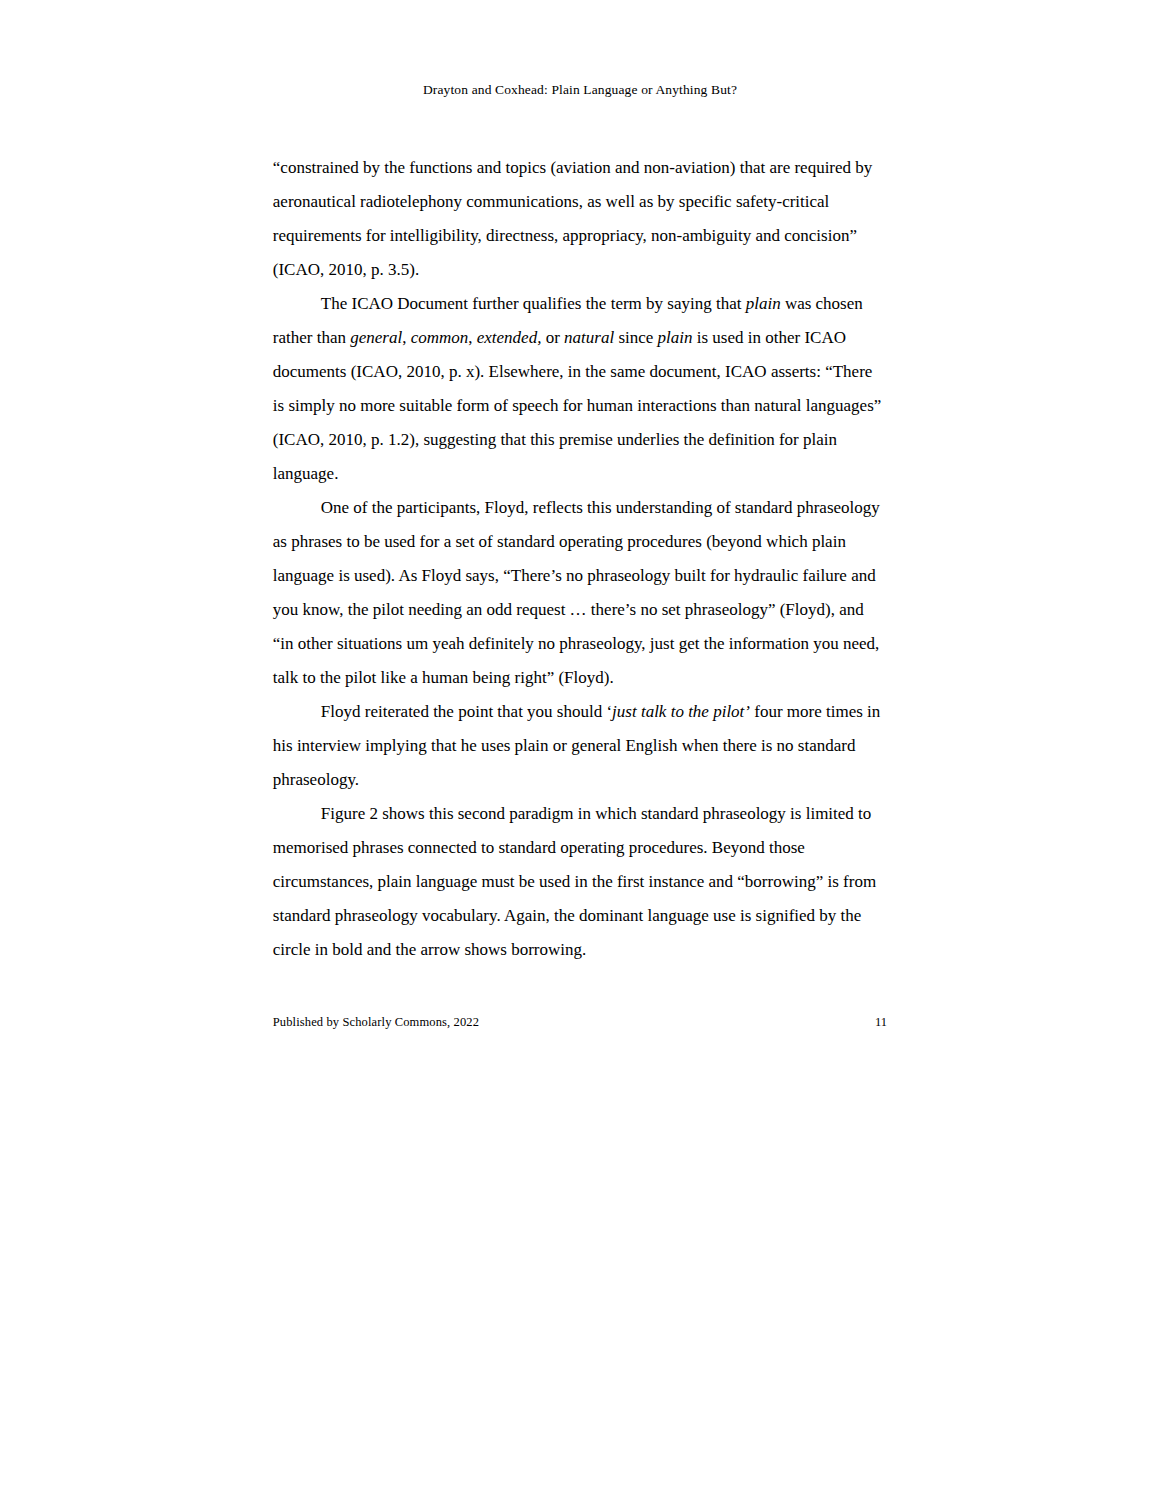Drayton and Coxhead: Plain Language or Anything But?
“constrained by the functions and topics (aviation and non-aviation) that are required by aeronautical radiotelephony communications, as well as by specific safety-critical requirements for intelligibility, directness, appropriacy, non-ambiguity and concision” (ICAO, 2010, p. 3.5).
The ICAO Document further qualifies the term by saying that plain was chosen rather than general, common, extended, or natural since plain is used in other ICAO documents (ICAO, 2010, p. x). Elsewhere, in the same document, ICAO asserts: “There is simply no more suitable form of speech for human interactions than natural languages” (ICAO, 2010, p. 1.2), suggesting that this premise underlies the definition for plain language.
One of the participants, Floyd, reflects this understanding of standard phraseology as phrases to be used for a set of standard operating procedures (beyond which plain language is used). As Floyd says, “There’s no phraseology built for hydraulic failure and you know, the pilot needing an odd request … there’s no set phraseology” (Floyd), and “in other situations um yeah definitely no phraseology, just get the information you need, talk to the pilot like a human being right” (Floyd).
Floyd reiterated the point that you should ‘just talk to the pilot’ four more times in his interview implying that he uses plain or general English when there is no standard phraseology.
Figure 2 shows this second paradigm in which standard phraseology is limited to memorised phrases connected to standard operating procedures. Beyond those circumstances, plain language must be used in the first instance and “borrowing” is from standard phraseology vocabulary. Again, the dominant language use is signified by the circle in bold and the arrow shows borrowing.
Published by Scholarly Commons, 2022
11